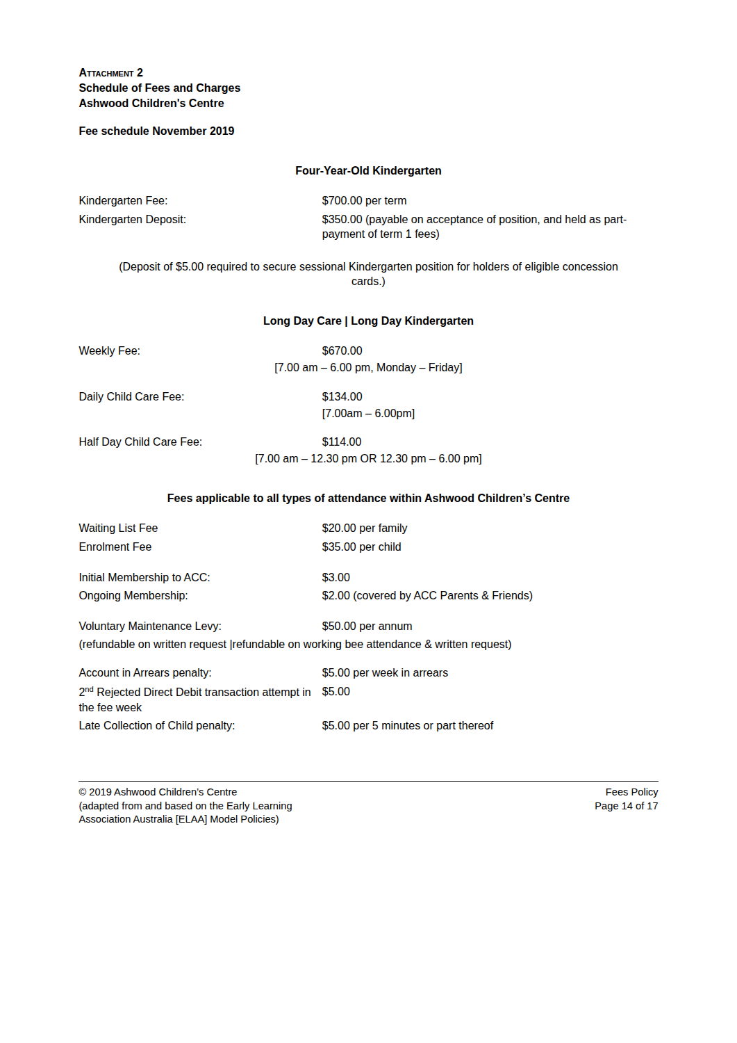Attachment 2
Schedule of Fees and Charges
Ashwood Children's Centre
Fee schedule November 2019
Four-Year-Old Kindergarten
| Kindergarten Fee: | $700.00 per term |
| Kindergarten Deposit: | $350.00 (payable on acceptance of position, and held as part-payment of term 1 fees) |
(Deposit of $5.00 required to secure sessional Kindergarten position for holders of eligible concession cards.)
Long Day Care | Long Day Kindergarten
| Weekly Fee: | $670.00 |
[7.00 am – 6.00 pm, Monday – Friday]
| Daily Child Care Fee: | $134.00 |
[7.00am – 6.00pm]
| Half Day Child Care Fee: | $114.00 |
[7.00 am – 12.30 pm OR 12.30 pm – 6.00 pm]
Fees applicable to all types of attendance within Ashwood Children’s Centre
| Waiting List Fee | $20.00 per family |
| Enrolment Fee | $35.00 per child |
| Initial Membership to ACC: | $3.00 |
| Ongoing Membership: | $2.00 (covered by ACC Parents & Friends) |
| Voluntary Maintenance Levy: | $50.00 per annum |
(refundable on written request |refundable on working bee attendance & written request)
| Account in Arrears penalty: | $5.00 per week in arrears |
| 2 nd Rejected Direct Debit transaction attempt in the fee week | $5.00 |
| Late Collection of Child penalty: | $5.00 per 5 minutes or part thereof |
© 2019 Ashwood Children’s Centre
(adapted from and based on the Early Learning
Association Australia [ELAA] Model Policies)
Fees Policy
Page 14 of 17